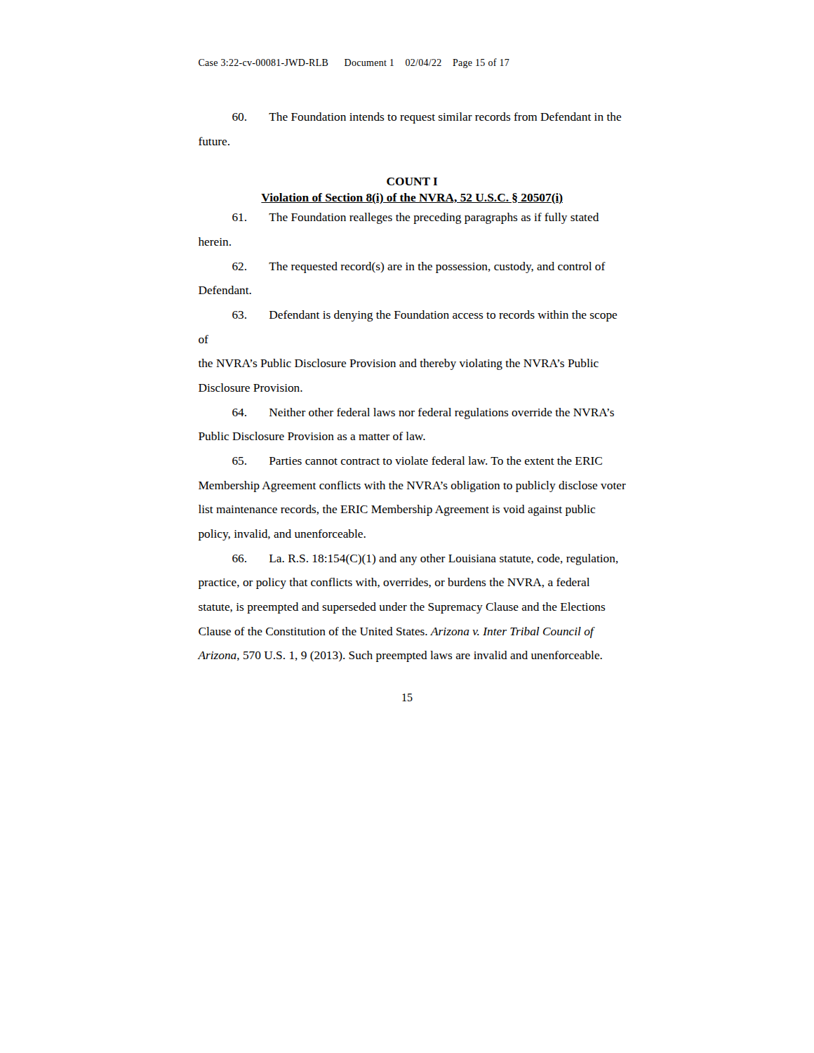Case 3:22-cv-00081-JWD-RLB Document 1 02/04/22 Page 15 of 17
60. The Foundation intends to request similar records from Defendant in thefuture.
COUNT I
Violation of Section 8(i) of the NVRA, 52 U.S.C. § 20507(i)
61. The Foundation realleges the preceding paragraphs as if fully stated herein.
62. The requested record(s) are in the possession, custody, and control of Defendant.
63. Defendant is denying the Foundation access to records within the scope ofthe NVRA’s Public Disclosure Provision and thereby violating the NVRA’s Public Disclosure Provision.
64. Neither other federal laws nor federal regulations override the NVRA’s Public Disclosure Provision as a matter of law.
65. Parties cannot contract to violate federal law. To the extent the ERICMembership Agreement conflicts with the NVRA’s obligation to publicly disclose voter list maintenance records, the ERIC Membership Agreement is void against public policy, invalid, and unenforceable.
66. La. R.S. 18:154(C)(1) and any other Louisiana statute, code, regulation, practice, or policy that conflicts with, overrides, or burdens the NVRA, a federal statute, is preempted and superseded under the Supremacy Clause and the Elections Clause of the Constitution of the United States. Arizona v. Inter Tribal Council of Arizona, 570 U.S. 1, 9 (2013). Such preempted laws are invalid and unenforceable.
15